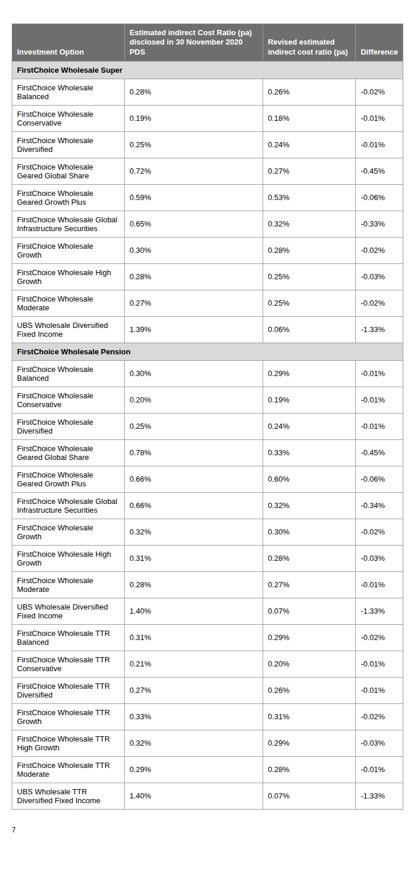| Investment Option | Estimated indirect Cost Ratio (pa) disclosed in 30 November 2020 PDS | Revised estimated indirect cost ratio (pa) | Difference |
| --- | --- | --- | --- |
| FirstChoice Wholesale Super |
| FirstChoice Wholesale Balanced | 0.28% | 0.26% | -0.02% |
| FirstChoice Wholesale Conservative | 0.19% | 0.18% | -0.01% |
| FirstChoice Wholesale Diversified | 0.25% | 0.24% | -0.01% |
| FirstChoice Wholesale Geared Global Share | 0.72% | 0.27% | -0.45% |
| FirstChoice Wholesale Geared Growth Plus | 0.59% | 0.53% | -0.06% |
| FirstChoice Wholesale Global Infrastructure Securities | 0.65% | 0.32% | -0.33% |
| FirstChoice Wholesale Growth | 0.30% | 0.28% | -0.02% |
| FirstChoice Wholesale High Growth | 0.28% | 0.25% | -0.03% |
| FirstChoice Wholesale Moderate | 0.27% | 0.25% | -0.02% |
| UBS Wholesale Diversified Fixed Income | 1.39% | 0.06% | -1.33% |
| FirstChoice Wholesale Pension |
| FirstChoice Wholesale Balanced | 0.30% | 0.29% | -0.01% |
| FirstChoice Wholesale Conservative | 0.20% | 0.19% | -0.01% |
| FirstChoice Wholesale Diversified | 0.25% | 0.24% | -0.01% |
| FirstChoice Wholesale Geared Global Share | 0.78% | 0.33% | -0.45% |
| FirstChoice Wholesale Geared Growth Plus | 0.66% | 0.60% | -0.06% |
| FirstChoice Wholesale Global Infrastructure Securities | 0.66% | 0.32% | -0.34% |
| FirstChoice Wholesale Growth | 0.32% | 0.30% | -0.02% |
| FirstChoice Wholesale High Growth | 0.31% | 0.28% | -0.03% |
| FirstChoice Wholesale Moderate | 0.28% | 0.27% | -0.01% |
| UBS Wholesale Diversified Fixed Income | 1.40% | 0.07% | -1.33% |
| FirstChoice Wholesale TTR Balanced | 0.31% | 0.29% | -0.02% |
| FirstChoice Wholesale TTR Conservative | 0.21% | 0.20% | -0.01% |
| FirstChoice Wholesale TTR Diversified | 0.27% | 0.26% | -0.01% |
| FirstChoice Wholesale TTR Growth | 0.33% | 0.31% | -0.02% |
| FirstChoice Wholesale TTR High Growth | 0.32% | 0.29% | -0.03% |
| FirstChoice Wholesale TTR Moderate | 0.29% | 0.28% | -0.01% |
| UBS Wholesale TTR Diversified Fixed Income | 1.40% | 0.07% | -1.33% |
7